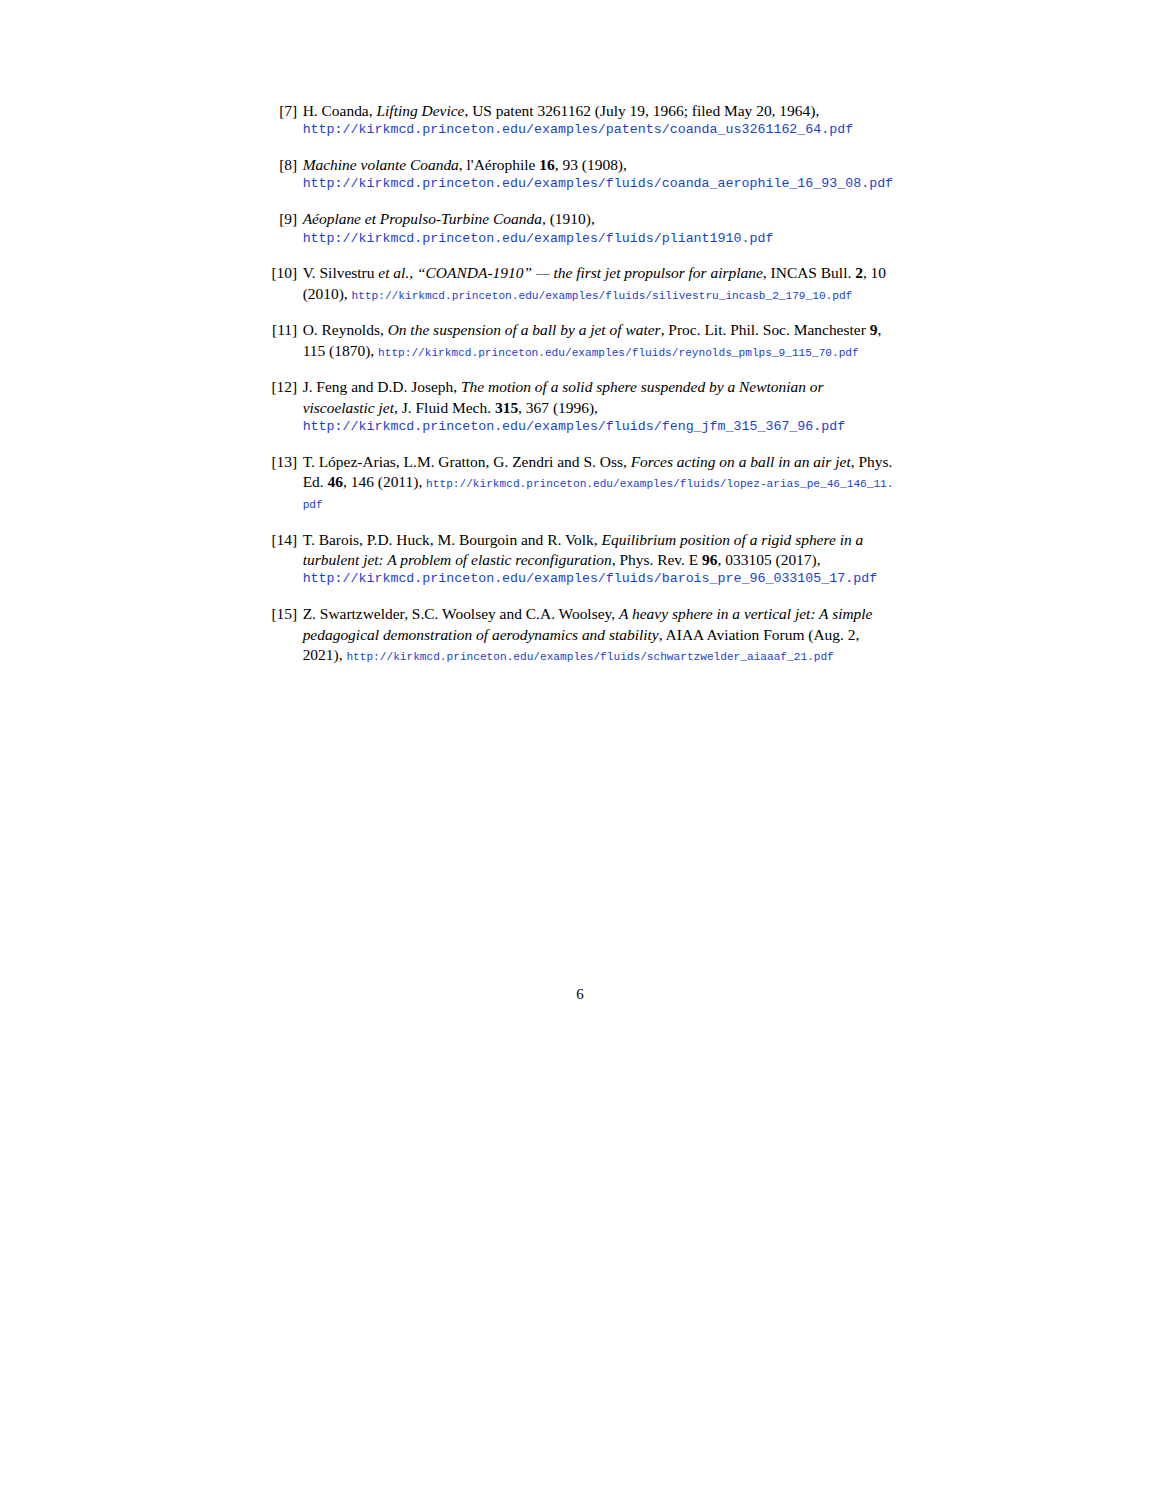[7] H. Coanda, Lifting Device, US patent 3261162 (July 19, 1966; filed May 20, 1964), http://kirkmcd.princeton.edu/examples/patents/coanda_us3261162_64.pdf
[8] Machine volante Coanda, l'Aérophile 16, 93 (1908), http://kirkmcd.princeton.edu/examples/fluids/coanda_aerophile_16_93_08.pdf
[9] Aéoplane et Propulso-Turbine Coanda, (1910), http://kirkmcd.princeton.edu/examples/fluids/pliant1910.pdf
[10] V. Silvestru et al., “COANDA-1910” — the first jet propulsor for airplane, INCAS Bull. 2, 10 (2010), http://kirkmcd.princeton.edu/examples/fluids/silivestru_incasb_2_179_10.pdf
[11] O. Reynolds, On the suspension of a ball by a jet of water, Proc. Lit. Phil. Soc. Manchester 9, 115 (1870), http://kirkmcd.princeton.edu/examples/fluids/reynolds_pmlps_9_115_70.pdf
[12] J. Feng and D.D. Joseph, The motion of a solid sphere suspended by a Newtonian or viscoelastic jet, J. Fluid Mech. 315, 367 (1996), http://kirkmcd.princeton.edu/examples/fluids/feng_jfm_315_367_96.pdf
[13] T. López-Arias, L.M. Gratton, G. Zendri and S. Oss, Forces acting on a ball in an air jet, Phys. Ed. 46, 146 (2011), http://kirkmcd.princeton.edu/examples/fluids/lopez-arias_pe_46_146_11.pdf
[14] T. Barois, P.D. Huck, M. Bourgoin and R. Volk, Equilibrium position of a rigid sphere in a turbulent jet: A problem of elastic reconfiguration, Phys. Rev. E 96, 033105 (2017), http://kirkmcd.princeton.edu/examples/fluids/barois_pre_96_033105_17.pdf
[15] Z. Swartzwelder, S.C. Woolsey and C.A. Woolsey, A heavy sphere in a vertical jet: A simple pedagogical demonstration of aerodynamics and stability, AIAA Aviation Forum (Aug. 2, 2021), http://kirkmcd.princeton.edu/examples/fluids/schwartzwelder_aiaaaf_21.pdf
6